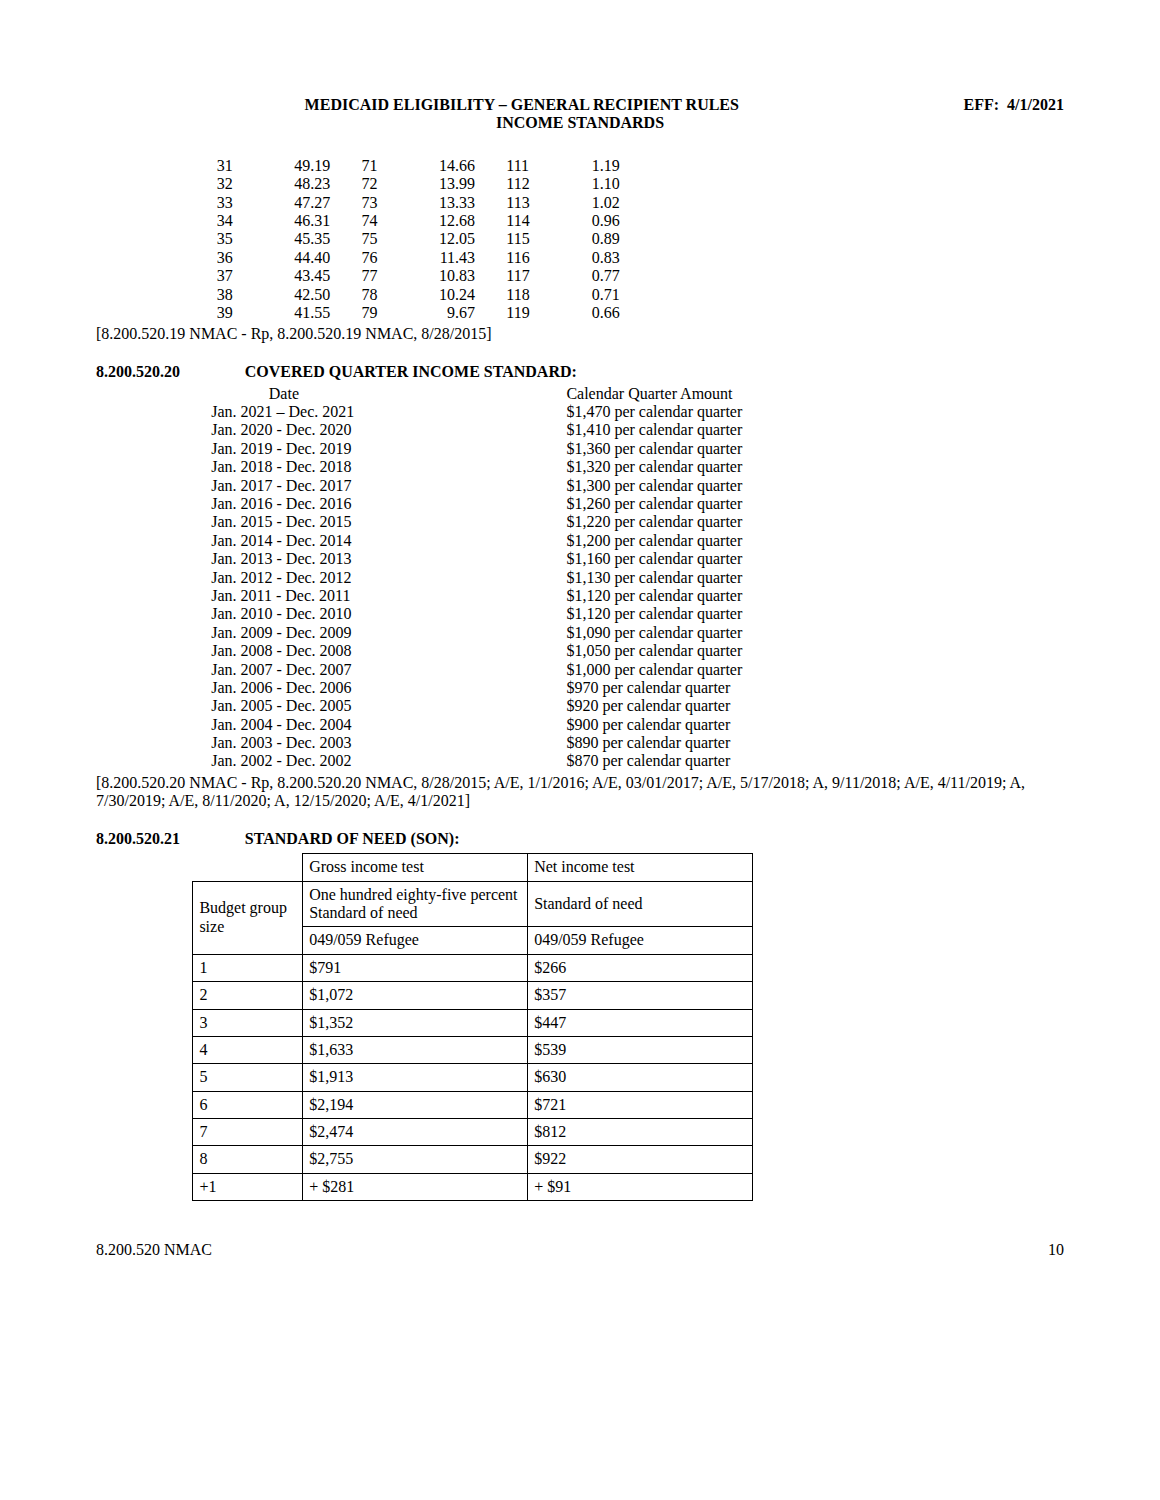MEDICAID ELIGIBILITY – GENERAL RECIPIENT RULES EFF: 4/1/2021
INCOME STANDARDS
| 31 | 49.19 | 71 | 14.66 | 111 | 1.19 |
| 32 | 48.23 | 72 | 13.99 | 112 | 1.10 |
| 33 | 47.27 | 73 | 13.33 | 113 | 1.02 |
| 34 | 46.31 | 74 | 12.68 | 114 | 0.96 |
| 35 | 45.35 | 75 | 12.05 | 115 | 0.89 |
| 36 | 44.40 | 76 | 11.43 | 116 | 0.83 |
| 37 | 43.45 | 77 | 10.83 | 117 | 0.77 |
| 38 | 42.50 | 78 | 10.24 | 118 | 0.71 |
| 39 | 41.55 | 79 | 9.67 | 119 | 0.66 |
[8.200.520.19 NMAC - Rp, 8.200.520.19 NMAC, 8/28/2015]
8.200.520.20 COVERED QUARTER INCOME STANDARD:
| Date | Calendar Quarter Amount |
| --- | --- |
| Jan. 2021 – Dec. 2021 | $1,470 per calendar quarter |
| Jan. 2020 - Dec. 2020 | $1,410 per calendar quarter |
| Jan. 2019 - Dec. 2019 | $1,360 per calendar quarter |
| Jan. 2018 - Dec. 2018 | $1,320 per calendar quarter |
| Jan. 2017 - Dec. 2017 | $1,300 per calendar quarter |
| Jan. 2016 - Dec. 2016 | $1,260 per calendar quarter |
| Jan. 2015 - Dec. 2015 | $1,220 per calendar quarter |
| Jan. 2014 - Dec. 2014 | $1,200 per calendar quarter |
| Jan. 2013 - Dec. 2013 | $1,160 per calendar quarter |
| Jan. 2012 - Dec. 2012 | $1,130 per calendar quarter |
| Jan. 2011 - Dec. 2011 | $1,120 per calendar quarter |
| Jan. 2010 - Dec. 2010 | $1,120 per calendar quarter |
| Jan. 2009 - Dec. 2009 | $1,090 per calendar quarter |
| Jan. 2008 - Dec. 2008 | $1,050 per calendar quarter |
| Jan. 2007 - Dec. 2007 | $1,000 per calendar quarter |
| Jan. 2006 - Dec. 2006 | $970 per calendar quarter |
| Jan. 2005 - Dec. 2005 | $920 per calendar quarter |
| Jan. 2004 - Dec. 2004 | $900 per calendar quarter |
| Jan. 2003 - Dec. 2003 | $890 per calendar quarter |
| Jan. 2002 - Dec. 2002 | $870 per calendar quarter |
[8.200.520.20 NMAC - Rp, 8.200.520.20 NMAC, 8/28/2015; A/E, 1/1/2016; A/E, 03/01/2017; A/E, 5/17/2018; A, 9/11/2018; A/E, 4/11/2019; A, 7/30/2019; A/E, 8/11/2020; A, 12/15/2020; A/E, 4/1/2021]
8.200.520.21 STANDARD OF NEED (SON):
| | Gross income test | Net income test |
| Budget group size | One hundred eighty-five percent Standard of need | Standard of need |
| 049/059 Refugee | 049/059 Refugee |
| 1 | $791 | $266 |
| 2 | $1,072 | $357 |
| 3 | $1,352 | $447 |
| 4 | $1,633 | $539 |
| 5 | $1,913 | $630 |
| 6 | $2,194 | $721 |
| 7 | $2,474 | $812 |
| 8 | $2,755 | $922 |
| +1 | + $281 | + $91 |
8.200.520 NMAC 10